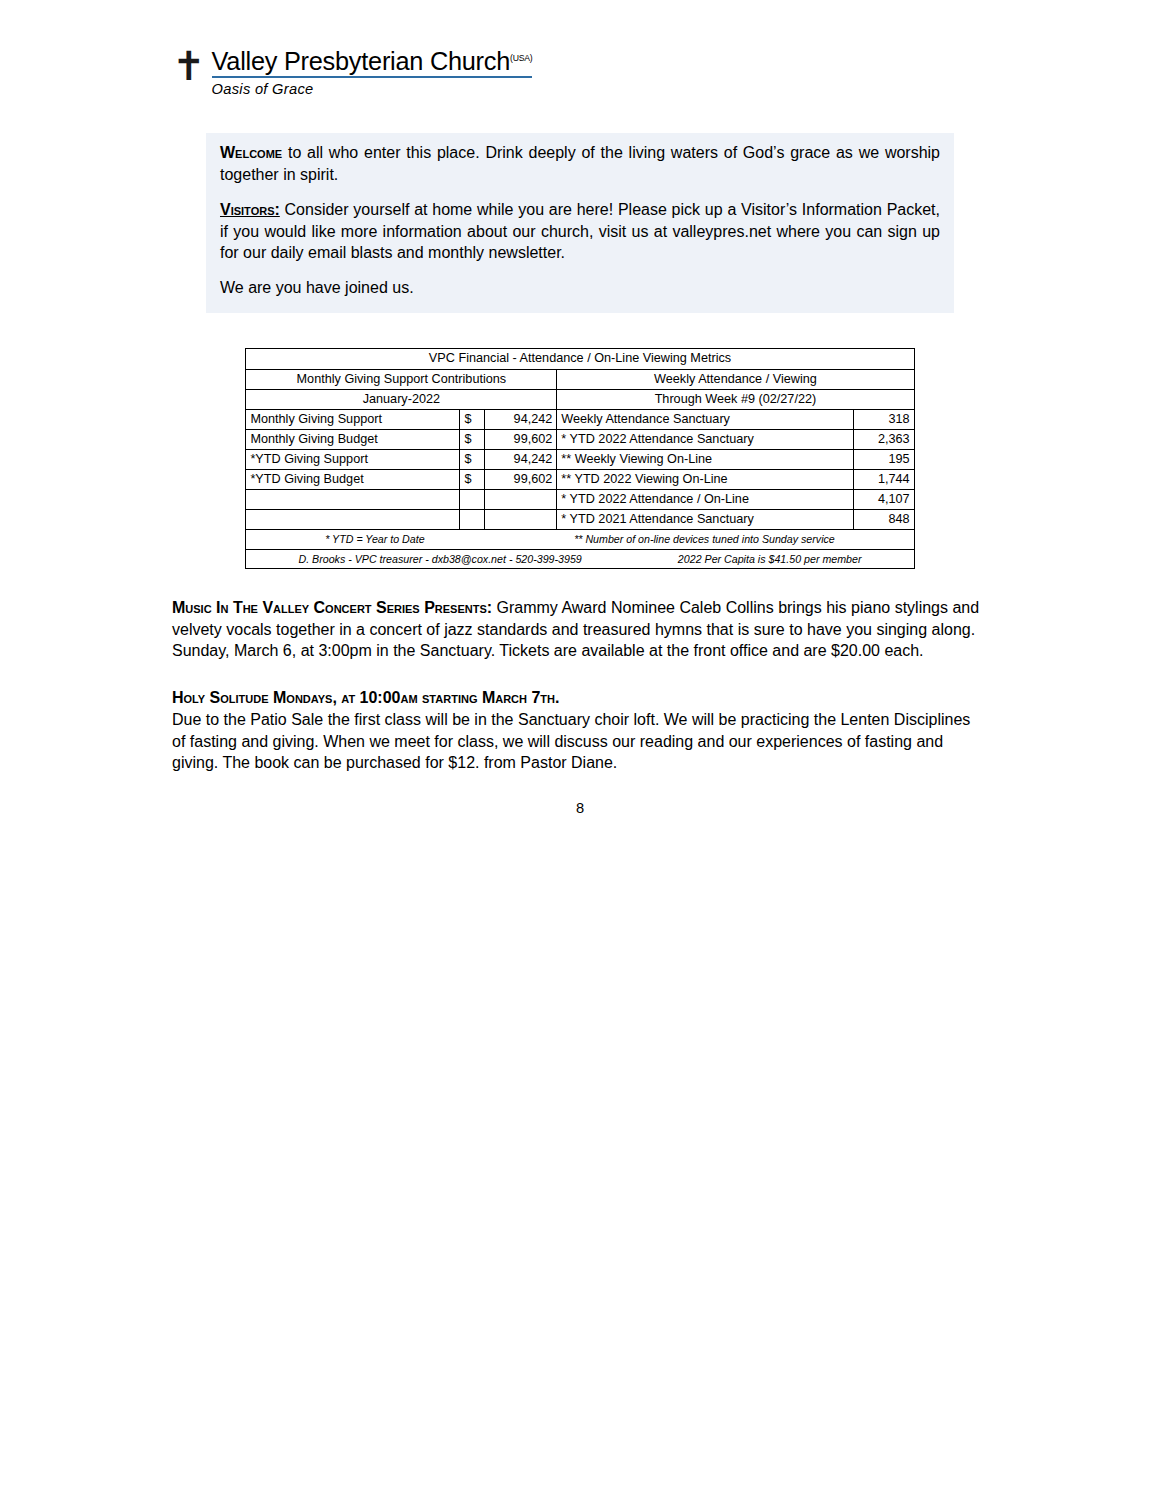✝ Valley Presbyterian Church(USA)
Oasis of Grace
Welcome to all who enter this place. Drink deeply of the living waters of God’s grace as we worship together in spirit.
Visitors: Consider yourself at home while you are here! Please pick up a Visitor’s Information Packet, if you would like more information about our church, visit us at valleypres.net where you can sign up for our daily email blasts and monthly newsletter.
We are you have joined us.
| VPC Financial - Attendance / On-Line Viewing Metrics |
| Monthly Giving Support Contributions | Weekly Attendance / Viewing |
| January-2022 | Through Week #9 (02/27/22) |
| Monthly Giving Support | $ | 94,242 | Weekly Attendance Sanctuary | 318 |
| Monthly Giving Budget | $ | 99,602 | * YTD 2022 Attendance Sanctuary | 2,363 |
| *YTD Giving Support | $ | 94,242 | ** Weekly Viewing On-Line | 195 |
| *YTD Giving Budget | $ | 99,602 | ** YTD 2022 Viewing On-Line | 1,744 |
| | | | * YTD 2022 Attendance / On-Line | 4,107 |
| | | | * YTD 2021 Attendance Sanctuary | 848 |
| * YTD = Year to Date ** Number of on-line devices tuned into Sunday service |
| D. Brooks - VPC treasurer - dxb38@cox.net - 520-399-3959 2022 Per Capita is $41.50 per member |
Music In The Valley Concert Series Presents: Grammy Award Nominee Caleb Collins brings his piano stylings and velvety vocals together in a concert of jazz standards and treasured hymns that is sure to have you singing along. Sunday, March 6, at 3:00pm in the Sanctuary. Tickets are available at the front office and are $20.00 each.
Holy Solitude Mondays, at 10:00am starting March 7th.
Due to the Patio Sale the first class will be in the Sanctuary choir loft. We will be practicing the Lenten Disciplines of fasting and giving. When we meet for class, we will discuss our reading and our experiences of fasting and giving. The book can be purchased for $12. from Pastor Diane.
8